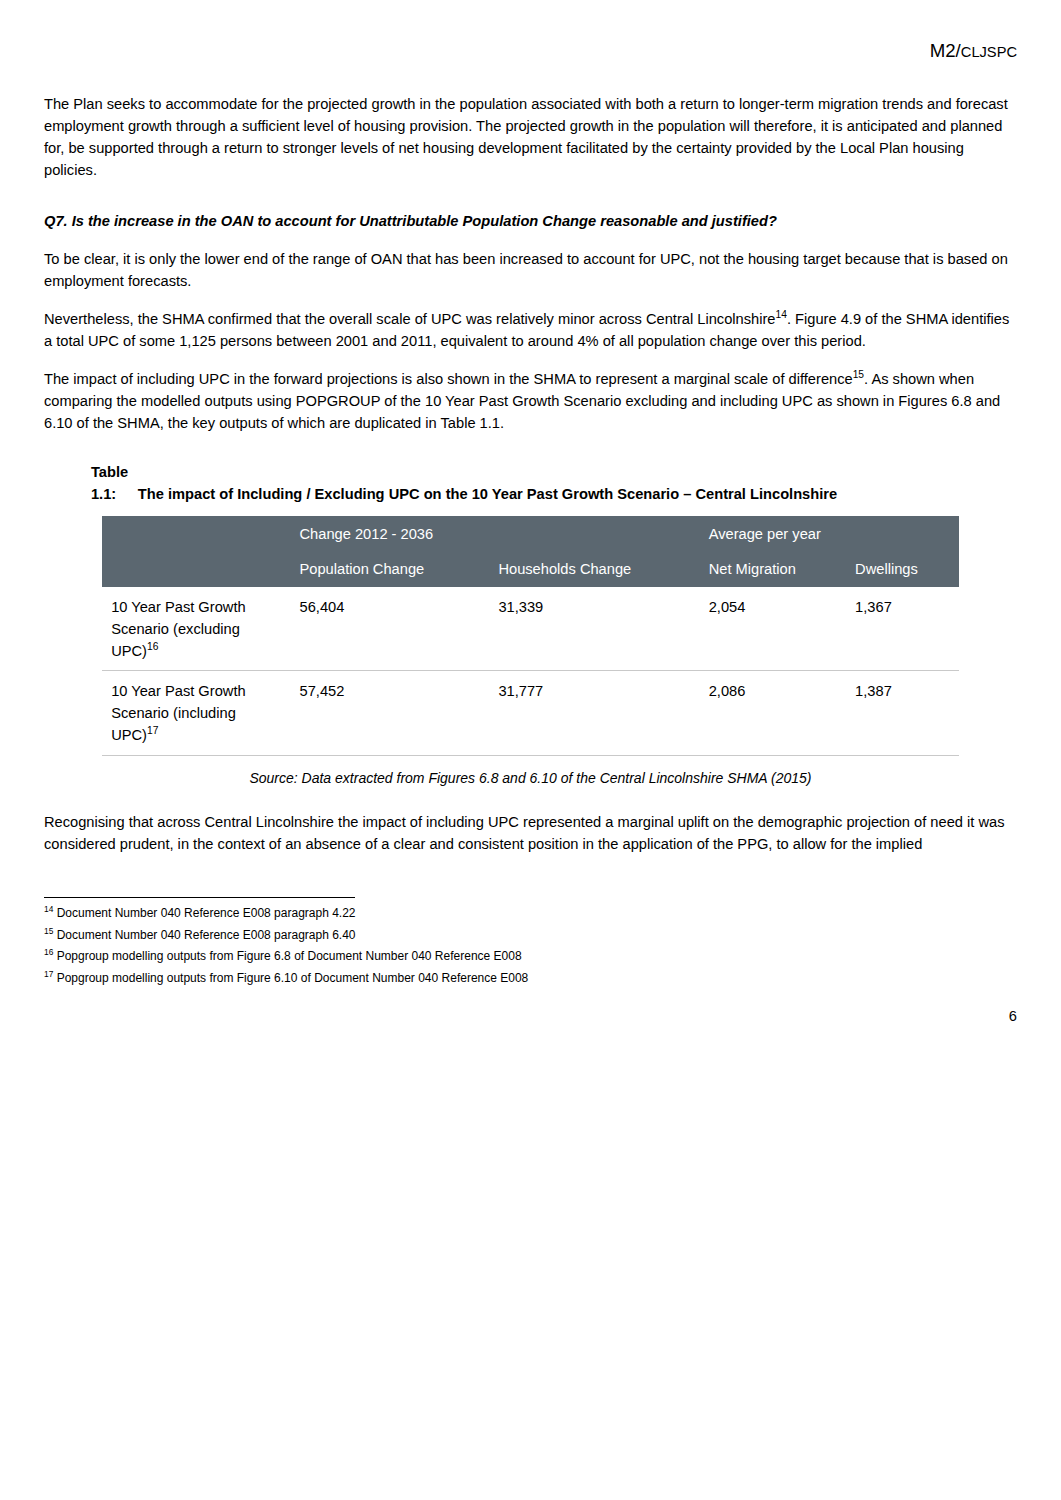M2/CLJSPC
The Plan seeks to accommodate for the projected growth in the population associated with both a return to longer-term migration trends and forecast employment growth through a sufficient level of housing provision. The projected growth in the population will therefore, it is anticipated and planned for, be supported through a return to stronger levels of net housing development facilitated by the certainty provided by the Local Plan housing policies.
Q7. Is the increase in the OAN to account for Unattributable Population Change reasonable and justified?
To be clear, it is only the lower end of the range of OAN that has been increased to account for UPC, not the housing target because that is based on employment forecasts.
Nevertheless, the SHMA confirmed that the overall scale of UPC was relatively minor across Central Lincolnshire14. Figure 4.9 of the SHMA identifies a total UPC of some 1,125 persons between 2001 and 2011, equivalent to around 4% of all population change over this period.
The impact of including UPC in the forward projections is also shown in the SHMA to represent a marginal scale of difference15. As shown when comparing the modelled outputs using POPGROUP of the 10 Year Past Growth Scenario excluding and including UPC as shown in Figures 6.8 and 6.10 of the SHMA, the key outputs of which are duplicated in Table 1.1.
Table 1.1: The impact of Including / Excluding UPC on the 10 Year Past Growth Scenario – Central Lincolnshire
| | Change 2012 - 2036 | Average per year |
| --- | --- | --- |
| | Population Change | Households Change | Net Migration | Dwellings |
| 10 Year Past Growth Scenario (excluding UPC) 16 | 56,404 | 31,339 | 2,054 | 1,367 |
| 10 Year Past Growth Scenario (including UPC) 17 | 57,452 | 31,777 | 2,086 | 1,387 |
Source: Data extracted from Figures 6.8 and 6.10 of the Central Lincolnshire SHMA (2015)
Recognising that across Central Lincolnshire the impact of including UPC represented a marginal uplift on the demographic projection of need it was considered prudent, in the context of an absence of a clear and consistent position in the application of the PPG, to allow for the implied
14 Document Number 040 Reference E008 paragraph 4.22
15 Document Number 040 Reference E008 paragraph 6.40
16 Popgroup modelling outputs from Figure 6.8 of Document Number 040 Reference E008
17 Popgroup modelling outputs from Figure 6.10 of Document Number 040 Reference E008
6